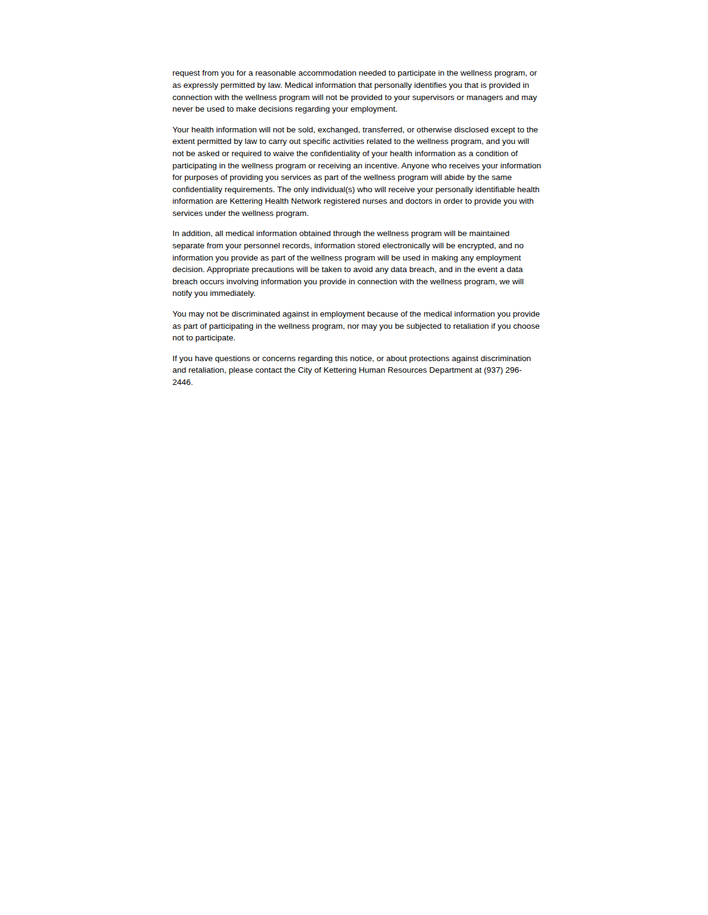request from you for a reasonable accommodation needed to participate in the wellness program, or as expressly permitted by law. Medical information that personally identifies you that is provided in connection with the wellness program will not be provided to your supervisors or managers and may never be used to make decisions regarding your employment.
Your health information will not be sold, exchanged, transferred, or otherwise disclosed except to the extent permitted by law to carry out specific activities related to the wellness program, and you will not be asked or required to waive the confidentiality of your health information as a condition of participating in the wellness program or receiving an incentive. Anyone who receives your information for purposes of providing you services as part of the wellness program will abide by the same confidentiality requirements. The only individual(s) who will receive your personally identifiable health information are Kettering Health Network registered nurses and doctors in order to provide you with services under the wellness program.
In addition, all medical information obtained through the wellness program will be maintained separate from your personnel records, information stored electronically will be encrypted, and no information you provide as part of the wellness program will be used in making any employment decision. Appropriate precautions will be taken to avoid any data breach, and in the event a data breach occurs involving information you provide in connection with the wellness program, we will notify you immediately.
You may not be discriminated against in employment because of the medical information you provide as part of participating in the wellness program, nor may you be subjected to retaliation if you choose not to participate.
If you have questions or concerns regarding this notice, or about protections against discrimination and retaliation, please contact the City of Kettering Human Resources Department at (937) 296-2446.